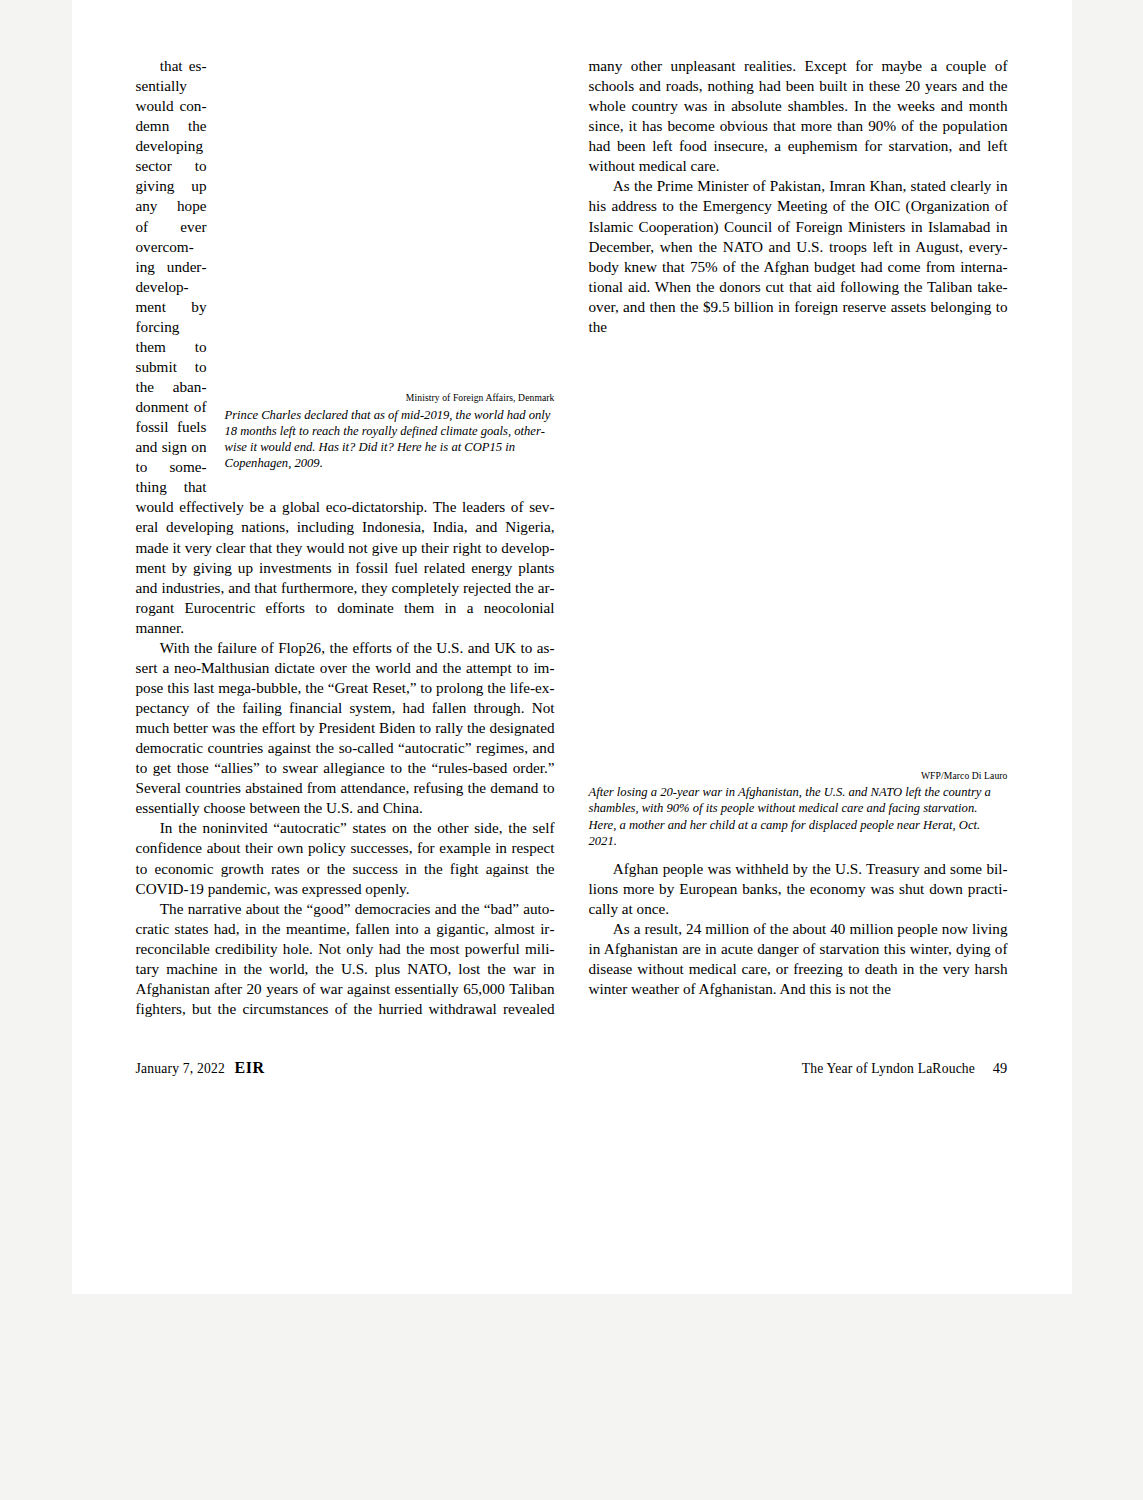Ministry of Foreign Affairs, Denmark
Prince Charles declared that as of mid-2019, the world had only 18 months left to reach the royally defined climate goals, otherwise it would end. Has it? Did it? Here he is at COP15 in Copenhagen, 2009.
that essentially would condemn the developing sector to giving up any hope of ever overcoming underdevelopment by forcing them to submit to the abandonment of fossil fuels and sign on to something that would effectively be a global eco-dictatorship. The leaders of several developing nations, including Indonesia, India, and Nigeria, made it very clear that they would not give up their right to development by giving up investments in fossil fuel related energy plants and industries, and that furthermore, they completely rejected the arrogant Eurocentric efforts to dominate them in a neocolonial manner.
With the failure of Flop26, the efforts of the U.S. and UK to assert a neo-Malthusian dictate over the world and the attempt to impose this last mega-bubble, the “Great Reset,” to prolong the life-expectancy of the failing financial system, had fallen through. Not much better was the effort by President Biden to rally the designated democratic countries against the so-called “autocratic” regimes, and to get those “allies” to swear allegiance to the “rules-based order.” Several countries abstained from attendance, refusing the demand to essentially choose between the U.S. and China.
In the noninvited “autocratic” states on the other side, the self confidence about their own policy successes, for example in respect to economic growth rates or the success in the fight against the COVID-19 pandemic, was expressed openly.
The narrative about the “good” democracies and the “bad” autocratic states had, in the meantime, fallen into a gigantic, almost irreconcilable credibility hole. Not only had the most powerful military machine in the world, the U.S. plus NATO, lost the war in Afghanistan after 20 years of war against essentially 65,000 Taliban fighters, but the circumstances of the hurried withdrawal revealed many other unpleasant realities. Except for maybe a couple of schools and roads, nothing had been built in these 20 years and the whole country was in absolute shambles. In the weeks and month since, it has become obvious that more than 90% of the population had been left food insecure, a euphemism for starvation, and left without medical care.
As the Prime Minister of Pakistan, Imran Khan, stated clearly in his address to the Emergency Meeting of the OIC (Organization of Islamic Cooperation) Council of Foreign Ministers in Islamabad in December, when the NATO and U.S. troops left in August, everybody knew that 75% of the Afghan budget had come from international aid. When the donors cut that aid following the Taliban takeover, and then the $9.5 billion in foreign reserve assets belonging to the
WFP/Marco Di Lauro
After losing a 20-year war in Afghanistan, the U.S. and NATO left the country a shambles, with 90% of its people without medical care and facing starvation. Here, a mother and her child at a camp for displaced people near Herat, Oct. 2021.
Afghan people was withheld by the U.S. Treasury and some billions more by European banks, the economy was shut down practically at once.
As a result, 24 million of the about 40 million people now living in Afghanistan are in acute danger of starvation this winter, dying of disease without medical care, or freezing to death in the very harsh winter weather of Afghanistan. And this is not the
January 7, 2022 EIR
The Year of Lyndon LaRouche 49